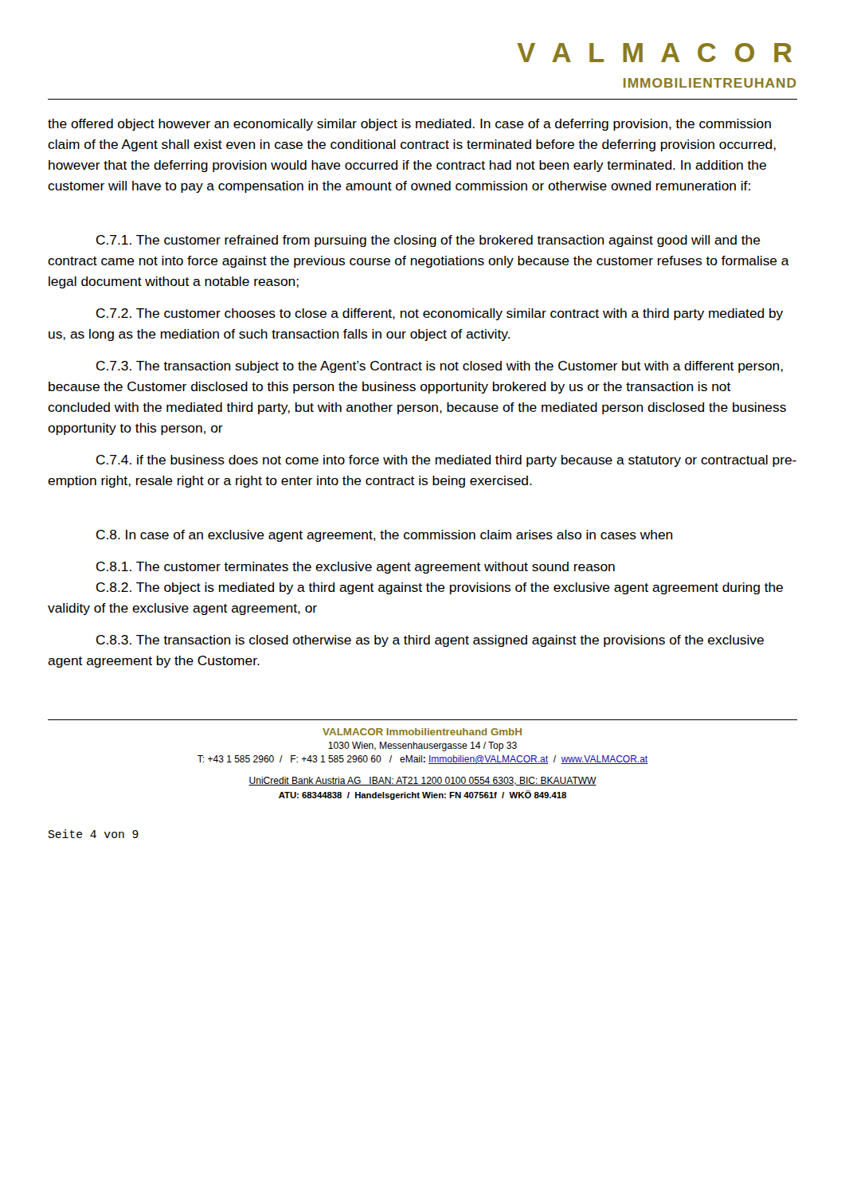V A L M A C O R
IMMOBILIENTREUHAND
the offered object however an economically similar object is mediated. In case of a deferring provision, the commission claim of the Agent shall exist even in case the conditional contract is terminated before the deferring provision occurred, however that the deferring provision would have occurred if the contract had not been early terminated. In addition the customer will have to pay a compensation in the amount of owned commission or otherwise owned remuneration if:
C.7.1. The customer refrained from pursuing the closing of the brokered transaction against good will and the contract came not into force against the previous course of negotiations only because the customer refuses to formalise a legal document without a notable reason;
C.7.2. The customer chooses to close a different, not economically similar contract with a third party mediated by us, as long as the mediation of such transaction falls in our object of activity.
C.7.3. The transaction subject to the Agent’s Contract is not closed with the Customer but with a different person, because the Customer disclosed to this person the business opportunity brokered by us or the transaction is not concluded with the mediated third party, but with another person, because of the mediated person disclosed the business opportunity to this person, or
C.7.4. if the business does not come into force with the mediated third party because a statutory or contractual pre-emption right, resale right or a right to enter into the contract is being exercised.
C.8. In case of an exclusive agent agreement, the commission claim arises also in cases when
C.8.1. The customer terminates the exclusive agent agreement without sound reason
C.8.2. The object is mediated by a third agent against the provisions of the exclusive agent agreement during the validity of the exclusive agent agreement, or
C.8.3. The transaction is closed otherwise as by a third agent assigned against the provisions of the exclusive agent agreement by the Customer.
VALMACOR Immobilientreuhand GmbH
1030 Wien, Messenhausergasse 14 / Top 33
T: +43 1 585 2960 / F: +43 1 585 2960 60 / eMail: Immobilien@VALMACOR.at / www.VALMACOR.at
UniCredit Bank Austria AG IBAN: AT21 1200 0100 0554 6303, BIC: BKAUATWW
ATU: 68344838 / Handelsgericht Wien: FN 407561f / WKÖ 849.418
Seite 4 von 9